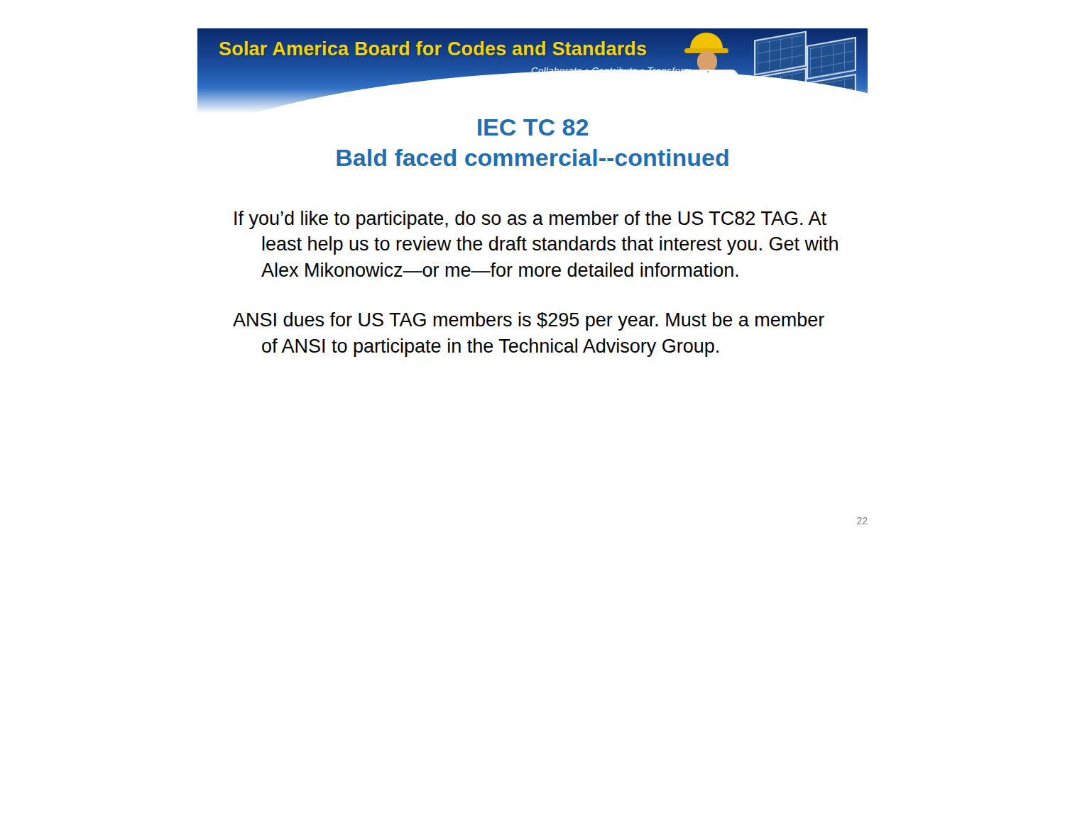Solar America Board for Codes and Standards
Collaborate • Contribute • Transform
IEC TC 82
Bald faced commercial--continued
If you’d like to participate, do so as a member of the US TC82 TAG. At least help us to review the draft standards that interest you. Get with Alex Mikonowicz—or me—for more detailed information.
ANSI dues for US TAG members is $295 per year. Must be a member of ANSI to participate in the Technical Advisory Group.
22